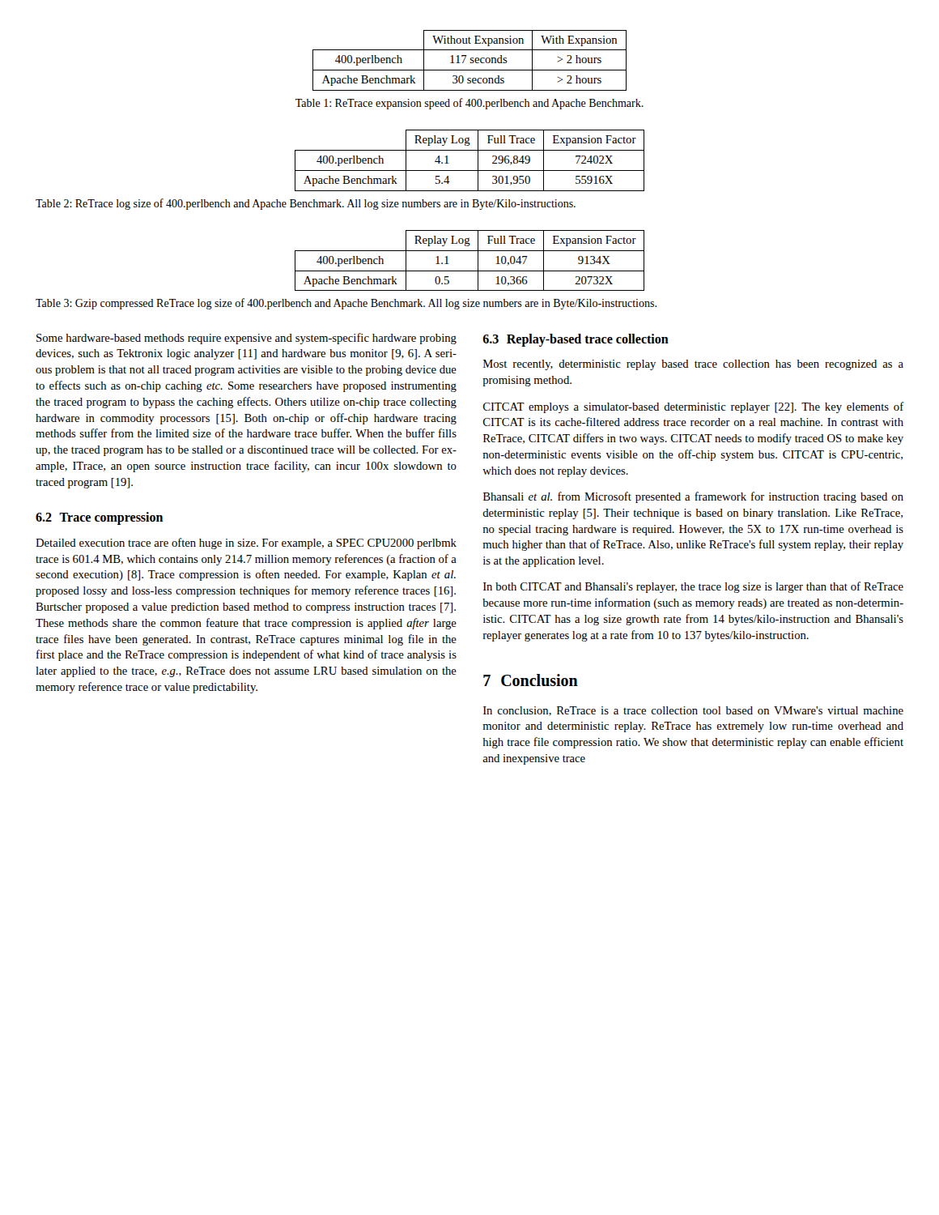| | Without Expansion | With Expansion |
| 400.perlbench | 117 seconds | > 2 hours |
| Apache Benchmark | 30 seconds | > 2 hours |
Table 1: ReTrace expansion speed of 400.perlbench and Apache Benchmark.
| | Replay Log | Full Trace | Expansion Factor |
| 400.perlbench | 4.1 | 296,849 | 72402X |
| Apache Benchmark | 5.4 | 301,950 | 55916X |
Table 2: ReTrace log size of 400.perlbench and Apache Benchmark. All log size numbers are in Byte/Kilo-instructions.
| | Replay Log | Full Trace | Expansion Factor |
| 400.perlbench | 1.1 | 10,047 | 9134X |
| Apache Benchmark | 0.5 | 10,366 | 20732X |
Table 3: Gzip compressed ReTrace log size of 400.perlbench and Apache Benchmark. All log size numbers are in Byte/Kilo-instructions.
Some hardware-based methods require expensive and system-specific hardware probing devices, such as Tektronix logic analyzer [11] and hardware bus monitor [9, 6]. A serious problem is that not all traced program activities are visible to the probing device due to effects such as on-chip caching etc. Some researchers have proposed instrumenting the traced program to bypass the caching effects. Others utilize on-chip trace collecting hardware in commodity processors [15]. Both on-chip or off-chip hardware tracing methods suffer from the limited size of the hardware trace buffer. When the buffer fills up, the traced program has to be stalled or a discontinued trace will be collected. For example, ITrace, an open source instruction trace facility, can incur 100x slowdown to traced program [19].
6.2 Trace compression
Detailed execution trace are often huge in size. For example, a SPEC CPU2000 perlbmk trace is 601.4 MB, which contains only 214.7 million memory references (a fraction of a second execution) [8]. Trace compression is often needed. For example, Kaplan et al. proposed lossy and loss-less compression techniques for memory reference traces [16]. Burtscher proposed a value prediction based method to compress instruction traces [7]. These methods share the common feature that trace compression is applied after large trace files have been generated. In contrast, ReTrace captures minimal log file in the first place and the ReTrace compression is independent of what kind of trace analysis is later applied to the trace, e.g., ReTrace does not assume LRU based simulation on the memory reference trace or value predictability.
6.3 Replay-based trace collection
Most recently, deterministic replay based trace collection has been recognized as a promising method.
CITCAT employs a simulator-based deterministic replayer [22]. The key elements of CITCAT is its cache-filtered address trace recorder on a real machine. In contrast with ReTrace, CITCAT differs in two ways. CITCAT needs to modify traced OS to make key non-deterministic events visible on the off-chip system bus. CITCAT is CPU-centric, which does not replay devices.
Bhansali et al. from Microsoft presented a framework for instruction tracing based on deterministic replay [5]. Their technique is based on binary translation. Like ReTrace, no special tracing hardware is required. However, the 5X to 17X run-time overhead is much higher than that of ReTrace. Also, unlike ReTrace's full system replay, their replay is at the application level.
In both CITCAT and Bhansali's replayer, the trace log size is larger than that of ReTrace because more run-time information (such as memory reads) are treated as non-deterministic. CITCAT has a log size growth rate from 14 bytes/kilo-instruction and Bhansali's replayer generates log at a rate from 10 to 137 bytes/kilo-instruction.
7 Conclusion
In conclusion, ReTrace is a trace collection tool based on VMware's virtual machine monitor and deterministic replay. ReTrace has extremely low run-time overhead and high trace file compression ratio. We show that deterministic replay can enable efficient and inexpensive trace